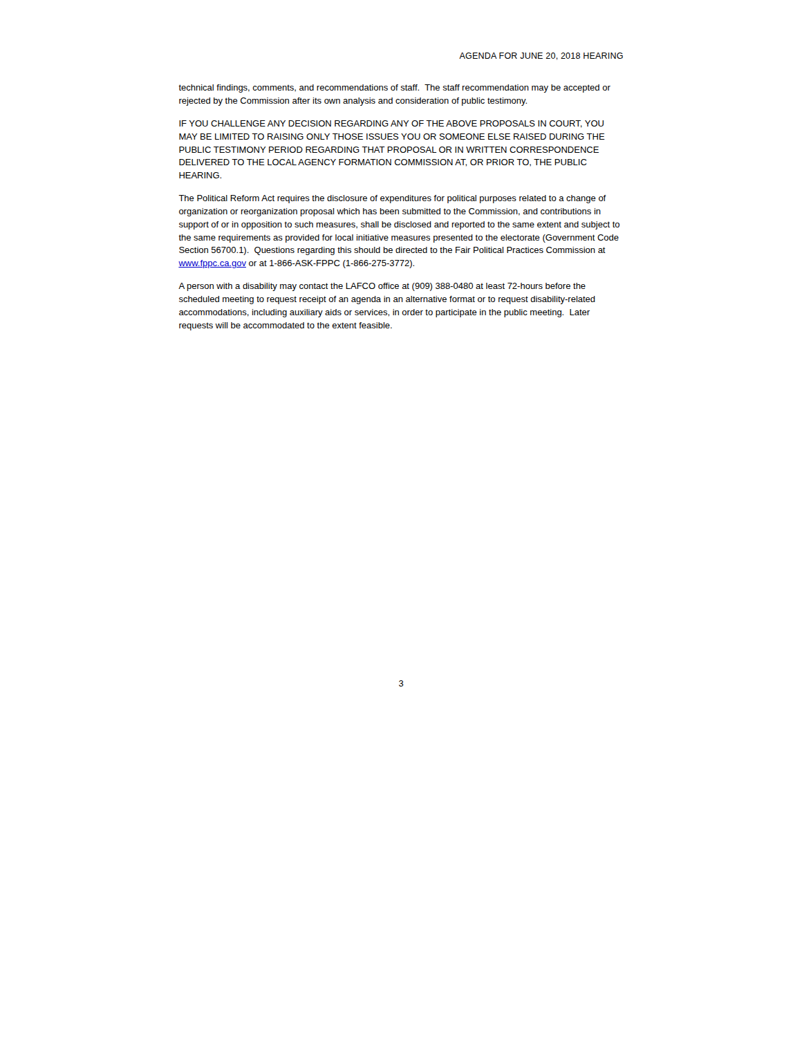AGENDA FOR JUNE 20, 2018 HEARING
technical findings, comments, and recommendations of staff. The staff recommendation may be accepted or rejected by the Commission after its own analysis and consideration of public testimony.
IF YOU CHALLENGE ANY DECISION REGARDING ANY OF THE ABOVE PROPOSALS IN COURT, YOU MAY BE LIMITED TO RAISING ONLY THOSE ISSUES YOU OR SOMEONE ELSE RAISED DURING THE PUBLIC TESTIMONY PERIOD REGARDING THAT PROPOSAL OR IN WRITTEN CORRESPONDENCE DELIVERED TO THE LOCAL AGENCY FORMATION COMMISSION AT, OR PRIOR TO, THE PUBLIC HEARING.
The Political Reform Act requires the disclosure of expenditures for political purposes related to a change of organization or reorganization proposal which has been submitted to the Commission, and contributions in support of or in opposition to such measures, shall be disclosed and reported to the same extent and subject to the same requirements as provided for local initiative measures presented to the electorate (Government Code Section 56700.1). Questions regarding this should be directed to the Fair Political Practices Commission at www.fppc.ca.gov or at 1-866-ASK-FPPC (1-866-275-3772).
A person with a disability may contact the LAFCO office at (909) 388-0480 at least 72-hours before the scheduled meeting to request receipt of an agenda in an alternative format or to request disability-related accommodations, including auxiliary aids or services, in order to participate in the public meeting. Later requests will be accommodated to the extent feasible.
3